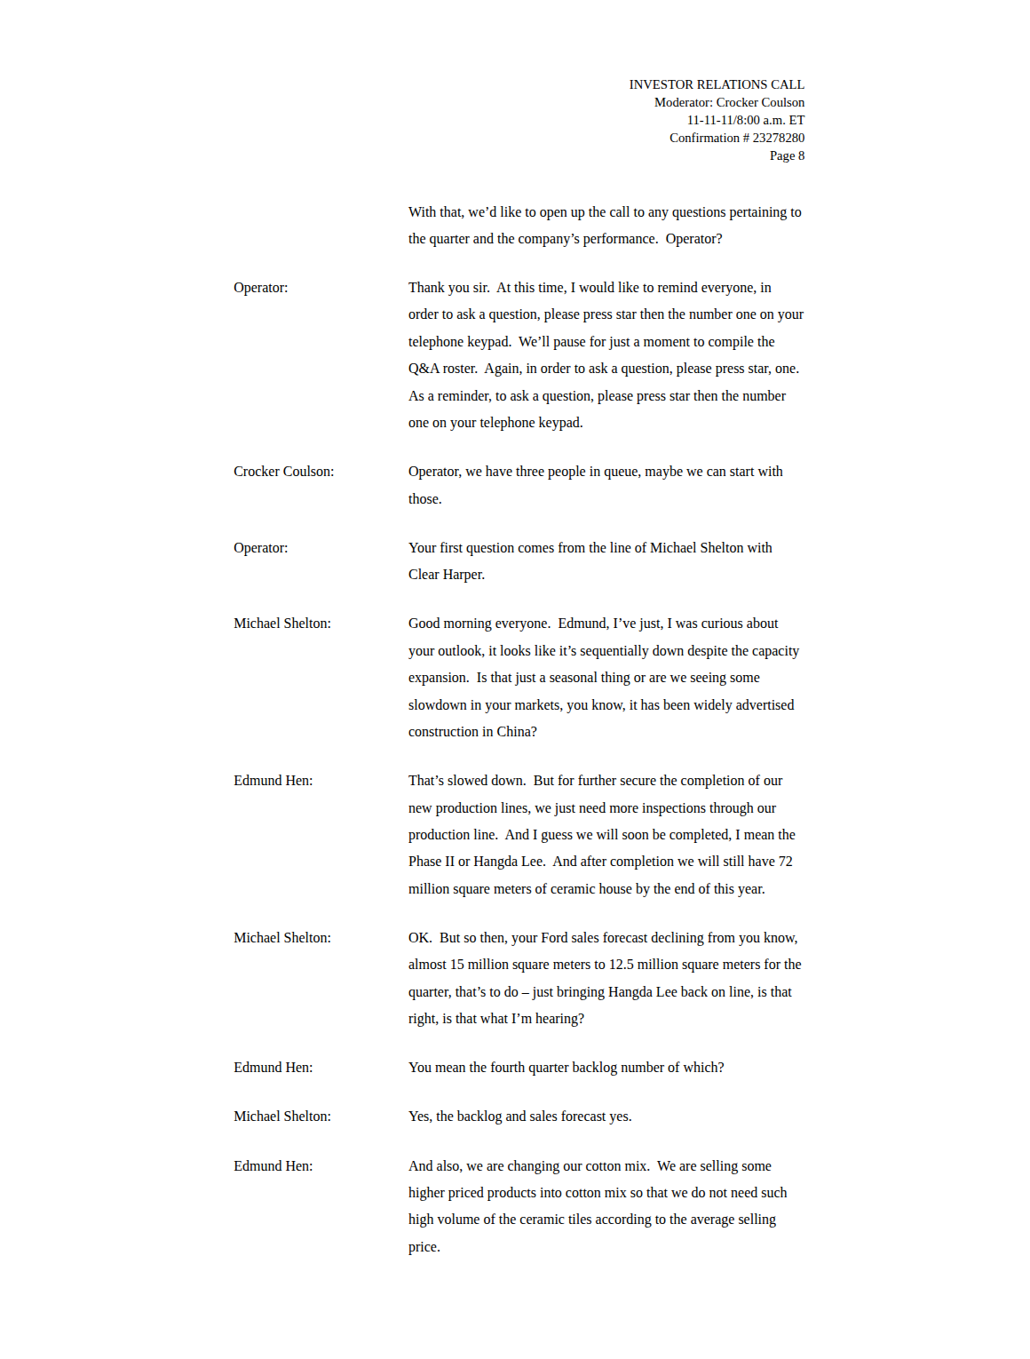INVESTOR RELATIONS CALL
Moderator: Crocker Coulson
11-11-11/8:00 a.m. ET
Confirmation # 23278280
Page 8
With that, we’d like to open up the call to any questions pertaining to the quarter and the company’s performance. Operator?
Operator:
Thank you sir. At this time, I would like to remind everyone, in order to ask a question, please press star then the number one on your telephone keypad. We’ll pause for just a moment to compile the Q&A roster. Again, in order to ask a question, please press star, one. As a reminder, to ask a question, please press star then the number one on your telephone keypad.
Crocker Coulson:
Operator, we have three people in queue, maybe we can start with those.
Operator:
Your first question comes from the line of Michael Shelton with Clear Harper.
Michael Shelton:
Good morning everyone. Edmund, I’ve just, I was curious about your outlook, it looks like it’s sequentially down despite the capacity expansion. Is that just a seasonal thing or are we seeing some slowdown in your markets, you know, it has been widely advertised construction in China?
Edmund Hen:
That’s slowed down. But for further secure the completion of our new production lines, we just need more inspections through our production line. And I guess we will soon be completed, I mean the Phase II or Hangda Lee. And after completion we will still have 72 million square meters of ceramic house by the end of this year.
Michael Shelton:
OK. But so then, your Ford sales forecast declining from you know, almost 15 million square meters to 12.5 million square meters for the quarter, that’s to do – just bringing Hangda Lee back on line, is that right, is that what I’m hearing?
Edmund Hen:
You mean the fourth quarter backlog number of which?
Michael Shelton:
Yes, the backlog and sales forecast yes.
Edmund Hen:
And also, we are changing our cotton mix. We are selling some higher priced products into cotton mix so that we do not need such high volume of the ceramic tiles according to the average selling price.